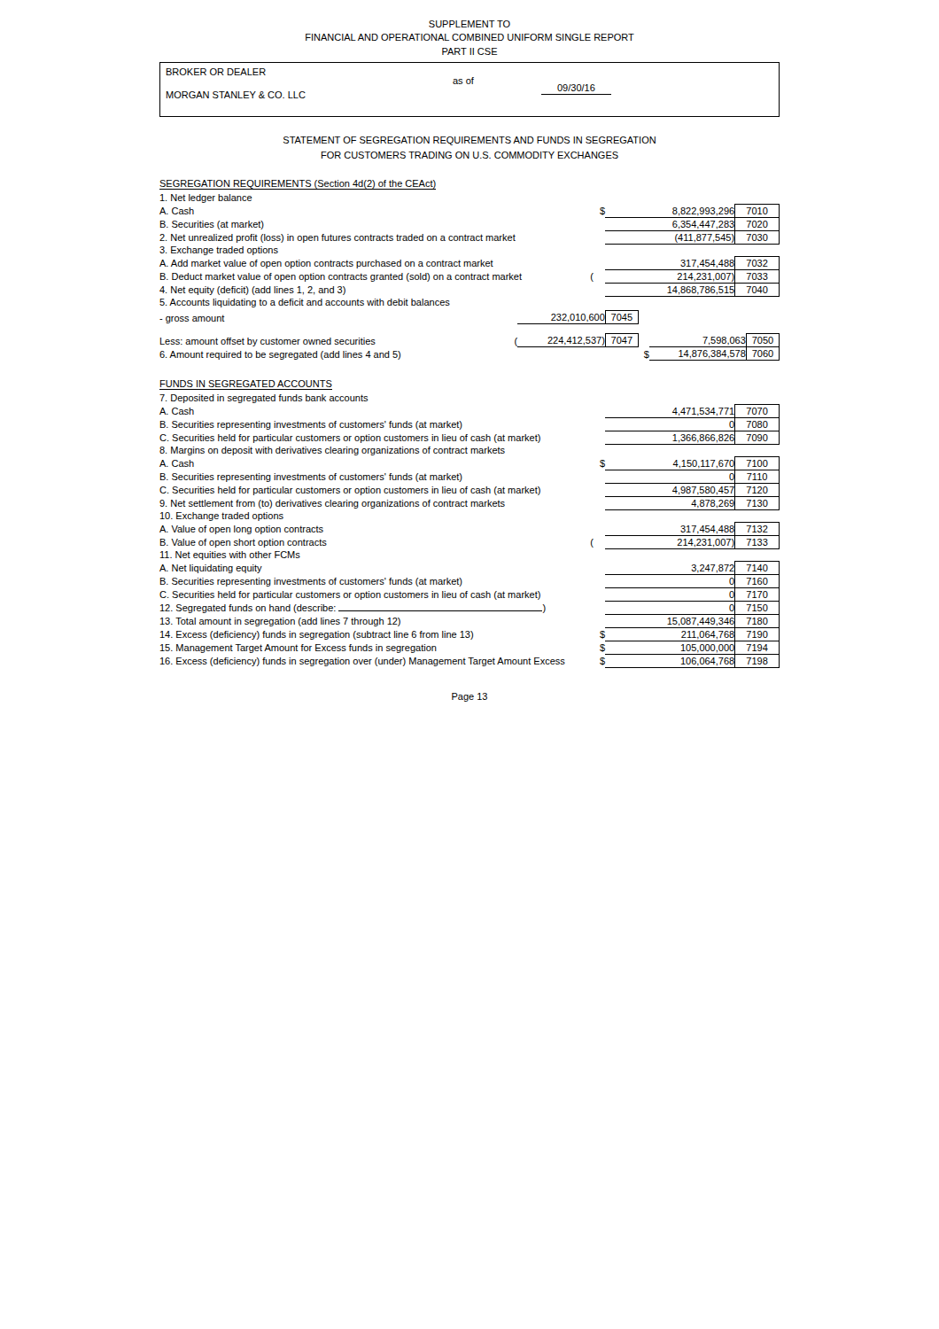SUPPLEMENT TO
FINANCIAL AND OPERATIONAL COMBINED UNIFORM SINGLE REPORT
PART II CSE
BROKER OR DEALER
MORGAN STANLEY & CO. LLC
as of
09/30/16
STATEMENT OF SEGREGATION REQUIREMENTS AND FUNDS IN SEGREGATION
FOR CUSTOMERS TRADING ON U.S. COMMODITY EXCHANGES
SEGREGATION REQUIREMENTS (Section 4d(2) of the CEAct)
| 1. Net ledger balance | | | |
| A. Cash | $ | 8,822,993,296 | 7010 |
| B. Securities (at market) | | 6,354,447,283 | 7020 |
| 2. Net unrealized profit (loss) in open futures contracts traded on a contract market | | (411,877,545) | 7030 |
| 3. Exchange traded options | | | |
| A. Add market value of open option contracts purchased on a contract market | | 317,454,488 | 7032 |
| B. Deduct market value of open option contracts granted (sold) on a contract market | ( | 214,231,007) | 7033 |
| 4. Net equity (deficit) (add lines 1, 2, and 3) | | 14,868,786,515 | 7040 |
| 5. Accounts liquidating to a deficit and accounts with debit balances | | | |
| - gross amount | | 232,010,600 | 7045 | | | |
| Less: amount offset by customer owned securities | ( | 224,412,537) | 7047 | | 7,598,063 | 7050 |
| 6. Amount required to be segregated (add lines 4 and 5) | | | | $ | 14,876,384,578 | 7060 |
FUNDS IN SEGREGATED ACCOUNTS
| 7. Deposited in segregated funds bank accounts | | | |
| A. Cash | | 4,471,534,771 | 7070 |
| B. Securities representing investments of customers' funds (at market) | | 0 | 7080 |
| C. Securities held for particular customers or option customers in lieu of cash (at market) | | 1,366,866,826 | 7090 |
| 8. Margins on deposit with derivatives clearing organizations of contract markets | | | |
| A. Cash | $ | 4,150,117,670 | 7100 |
| B. Securities representing investments of customers' funds (at market) | | 0 | 7110 |
| C. Securities held for particular customers or option customers in lieu of cash (at market) | | 4,987,580,457 | 7120 |
| 9. Net settlement from (to) derivatives clearing organizations of contract markets | | 4,878,269 | 7130 |
| 10. Exchange traded options | | | |
| A. Value of open long option contracts | | 317,454,488 | 7132 |
| B. Value of open short option contracts | ( | 214,231,007) | 7133 |
| 11. Net equities with other FCMs | | | |
| A. Net liquidating equity | | 3,247,872 | 7140 |
| B. Securities representing investments of customers' funds (at market) | | 0 | 7160 |
| C. Securities held for particular customers or option customers in lieu of cash (at market) | | 0 | 7170 |
| 12. Segregated funds on hand (describe: ) | | 0 | 7150 |
| 13. Total amount in segregation (add lines 7 through 12) | | 15,087,449,346 | 7180 |
| 14. Excess (deficiency) funds in segregation (subtract line 6 from line 13) | $ | 211,064,768 | 7190 |
| 15. Management Target Amount for Excess funds in segregation | $ | 105,000,000 | 7194 |
| 16. Excess (deficiency) funds in segregation over (under) Management Target Amount Excess | $ | 106,064,768 | 7198 |
Page 13